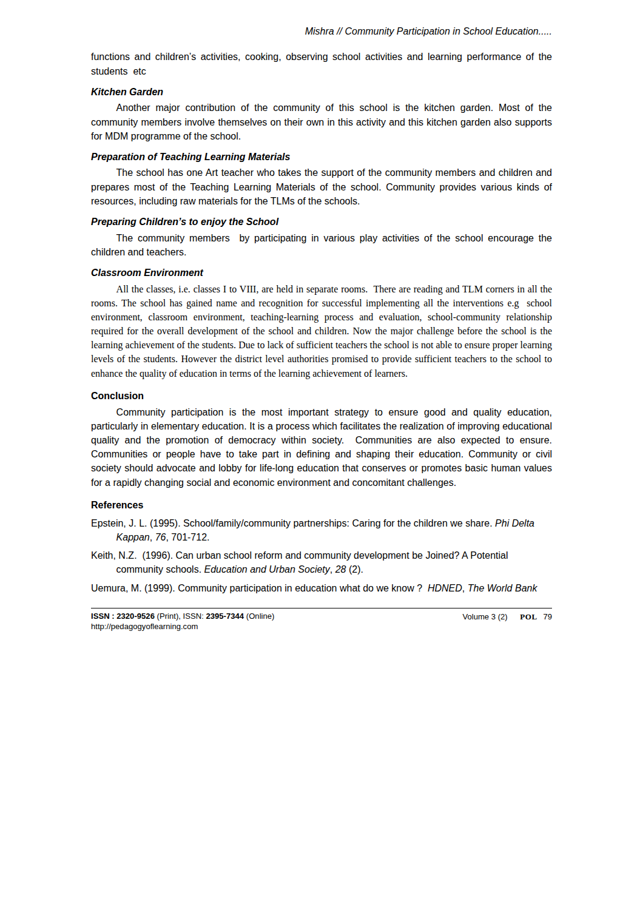Mishra // Community Participation in School Education.....
functions and children’s activities, cooking, observing school activities and learning performance of the students etc
Kitchen Garden
Another major contribution of the community of this school is the kitchen garden. Most of the community members involve themselves on their own in this activity and this kitchen garden also supports for MDM programme of the school.
Preparation of Teaching Learning Materials
The school has one Art teacher who takes the support of the community members and children and prepares most of the Teaching Learning Materials of the school. Community provides various kinds of resources, including raw materials for the TLMs of the schools.
Preparing Children’s to enjoy the School
The community members by participating in various play activities of the school encourage the children and teachers.
Classroom Environment
All the classes, i.e. classes I to VIII, are held in separate rooms. There are reading and TLM corners in all the rooms. The school has gained name and recognition for successful implementing all the interventions e.g school environment, classroom environment, teaching-learning process and evaluation, school-community relationship required for the overall development of the school and children. Now the major challenge before the school is the learning achievement of the students. Due to lack of sufficient teachers the school is not able to ensure proper learning levels of the students. However the district level authorities promised to provide sufficient teachers to the school to enhance the quality of education in terms of the learning achievement of learners.
Conclusion
Community participation is the most important strategy to ensure good and quality education, particularly in elementary education. It is a process which facilitates the realization of improving educational quality and the promotion of democracy within society. Communities are also expected to ensure. Communities or people have to take part in defining and shaping their education. Community or civil society should advocate and lobby for life-long education that conserves or promotes basic human values for a rapidly changing social and economic environment and concomitant challenges.
References
Epstein, J. L. (1995). School/family/community partnerships: Caring for the children we share. Phi Delta Kappan, 76, 701-712.
Keith, N.Z. (1996). Can urban school reform and community development be Joined? A Potential community schools. Education and Urban Society, 28 (2).
Uemura, M. (1999). Community participation in education what do we know ? HDNED, The World Bank
ISSN : 2320-9526 (Print), ISSN: 2395-7344 (Online)
http://pedagogyoflearning.com
Volume 3 (2) POL 79